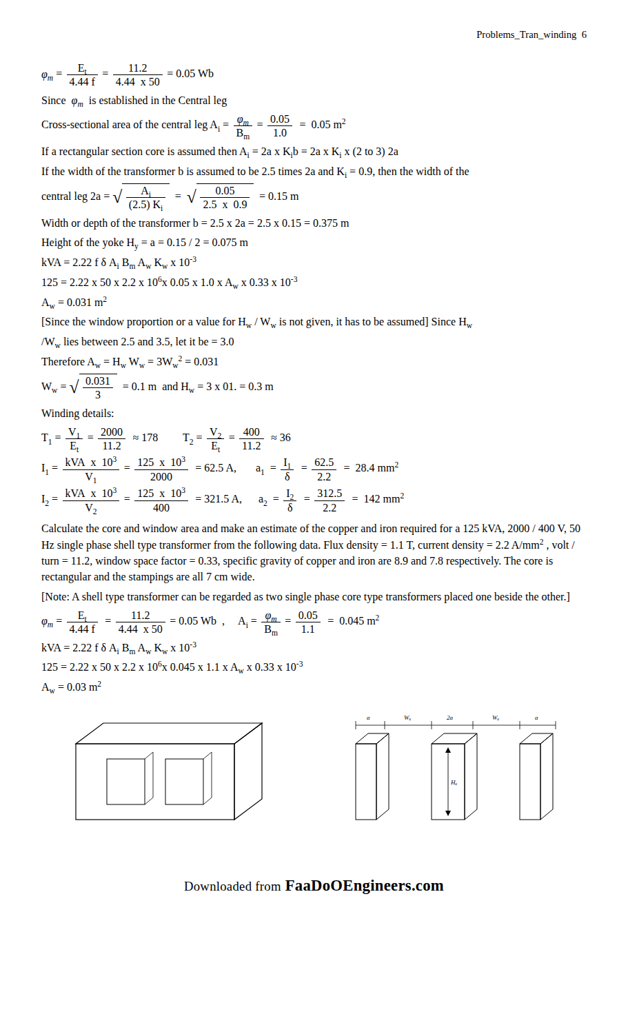Problems_Tran_winding 6
φm = Et 4.44 f = 11.24.44 x 50 = 0.05 Wb
Since φm is established in the Central leg
Cross-sectional area of the central leg Ai = φm Bm = 0.051.0 = 0.05 m2
If a rectangular section core is assumed then Ai = 2a x Kib = 2a x Ki x (2 to 3) 2a
If the width of the transformer b is assumed to be 2.5 times 2a and Ki = 0.9, then the width of the
central leg 2a = √Ai(2.5) Ki = √0.052.5 x 0.9 = 0.15 m
Width or depth of the transformer b = 2.5 x 2a = 2.5 x 0.15 = 0.375 m
Height of the yoke Hy = a = 0.15 / 2 = 0.075 m
kVA = 2.22 f δ Ai Bm Aw Kw x 10-3
125 = 2.22 x 50 x 2.2 x 106x 0.05 x 1.0 x Aw x 0.33 x 10-3
Aw = 0.031 m2
[Since the window proportion or a value for Hw / Ww is not given, it has to be assumed] Since Hw
/Ww lies between 2.5 and 3.5, let it be = 3.0
Therefore Aw = Hw Ww = 3Ww2 = 0.031
Ww = √0.0313 = 0.1 m and Hw = 3 x 01. = 0.3 m
Winding details:
T1 = V1 Et = 200011.2 ≈ 178 T2 = V2 Et = 40011.2 ≈ 36
I1 = kVA x 103 V1 = 125 x 1032000 = 62.5 A, a1 = I1 δ = 62.52.2 = 28.4 mm2
I2 = kVA x 103 V2 = 125 x 103400 = 321.5 A, a2 = I2 δ = 312.52.2 = 142 mm2
Calculate the core and window area and make an estimate of the copper and iron required for a 125 kVA, 2000 / 400 V, 50 Hz single phase shell type transformer from the following data. Flux density = 1.1 T, current density = 2.2 A/mm2 , volt / turn = 11.2, window space factor = 0.33, specific gravity of copper and iron are 8.9 and 7.8 respectively. The core is rectangular and the stampings are all 7 cm wide.
[Note: A shell type transformer can be regarded as two single phase core type transformers placed one beside the other.]
φm = Et 4.44 f = 11.24.44 x 50 = 0.05 Wb , Ai = φm Bm = 0.051.1 = 0.045 m2
kVA = 2.22 f δ Ai Bm Aw Kw x 10-3
125 = 2.22 x 50 x 2.2 x 106x 0.045 x 1.1 x Aw x 0.33 x 10-3
Aw = 0.03 m2
a Wₐ 2a Wₐ a Hₐ
Downloaded from FaaDoOEngineers.com